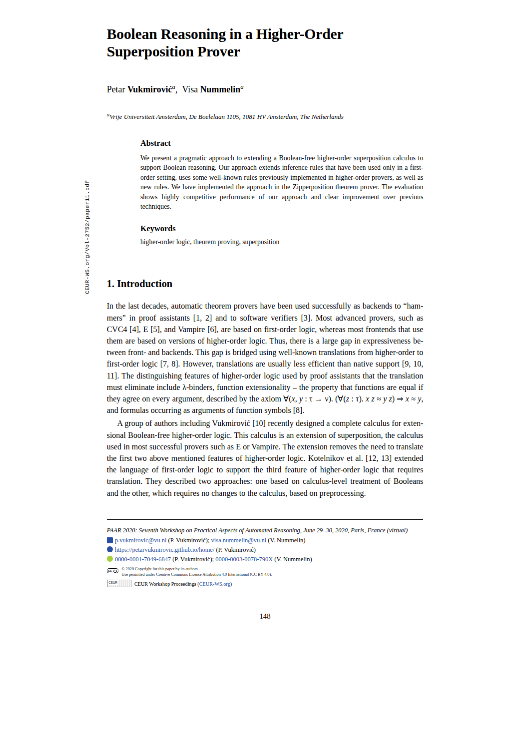CEUR-WS.org/Vol-2752/paper11.pdf
Boolean Reasoning in a Higher-Order Superposition Prover
Petar Vukmirovića, Visa Nummelina
aVrije Universiteit Amsterdam, De Boelelaan 1105, 1081 HV Amsterdam, The Netherlands
Abstract
We present a pragmatic approach to extending a Boolean-free higher-order superposition calculus to support Boolean reasoning. Our approach extends inference rules that have been used only in a first-order setting, uses some well-known rules previously implemented in higher-order provers, as well as new rules. We have implemented the approach in the Zipperposition theorem prover. The evaluation shows highly competitive performance of our approach and clear improvement over previous techniques.
Keywords
higher-order logic, theorem proving, superposition
1. Introduction
In the last decades, automatic theorem provers have been used successfully as backends to “hammers” in proof assistants [1, 2] and to software verifiers [3]. Most advanced provers, such as CVC4 [4], E [5], and Vampire [6], are based on first-order logic, whereas most frontends that use them are based on versions of higher-order logic. Thus, there is a large gap in expressiveness between front- and backends. This gap is bridged using well-known translations from higher-order to first-order logic [7, 8]. However, translations are usually less efficient than native support [9, 10, 11]. The distinguishing features of higher-order logic used by proof assistants that the translation must eliminate include λ-binders, function extensionality – the property that functions are equal if they agree on every argument, described by the axiom ∀(x, y : τ → ν). (∀(z : τ). x z ≈ y z) ⇒ x ≈ y, and formulas occurring as arguments of function symbols [8].
A group of authors including Vukmirović [10] recently designed a complete calculus for extensional Boolean-free higher-order logic. This calculus is an extension of superposition, the calculus used in most successful provers such as E or Vampire. The extension removes the need to translate the first two above mentioned features of higher-order logic. Kotelnikov et al. [12, 13] extended the language of first-order logic to support the third feature of higher-order logic that requires translation. They described two approaches: one based on calculus-level treatment of Booleans and the other, which requires no changes to the calculus, based on preprocessing.
PAAR 2020: Seventh Workshop on Practical Aspects of Automated Reasoning, June 29–30, 2020, Paris, France (virtual)
p.vukmirovic@vu.nl (P. Vukmirović); visa.nummelin@vu.nl (V. Nummelin)
https://petarvukmirovic.github.io/home/ (P. Vukmirović)
0000-0001-7049-6847 (P. Vukmirović); 0000-0003-0078-790X (V. Nummelin)
© 2020 Copyright for this paper by its authors.
Use permitted under Creative Commons License Attribution 4.0 International (CC BY 4.0).
CEUR Workshop Proceedings (CEUR-WS.org)
148